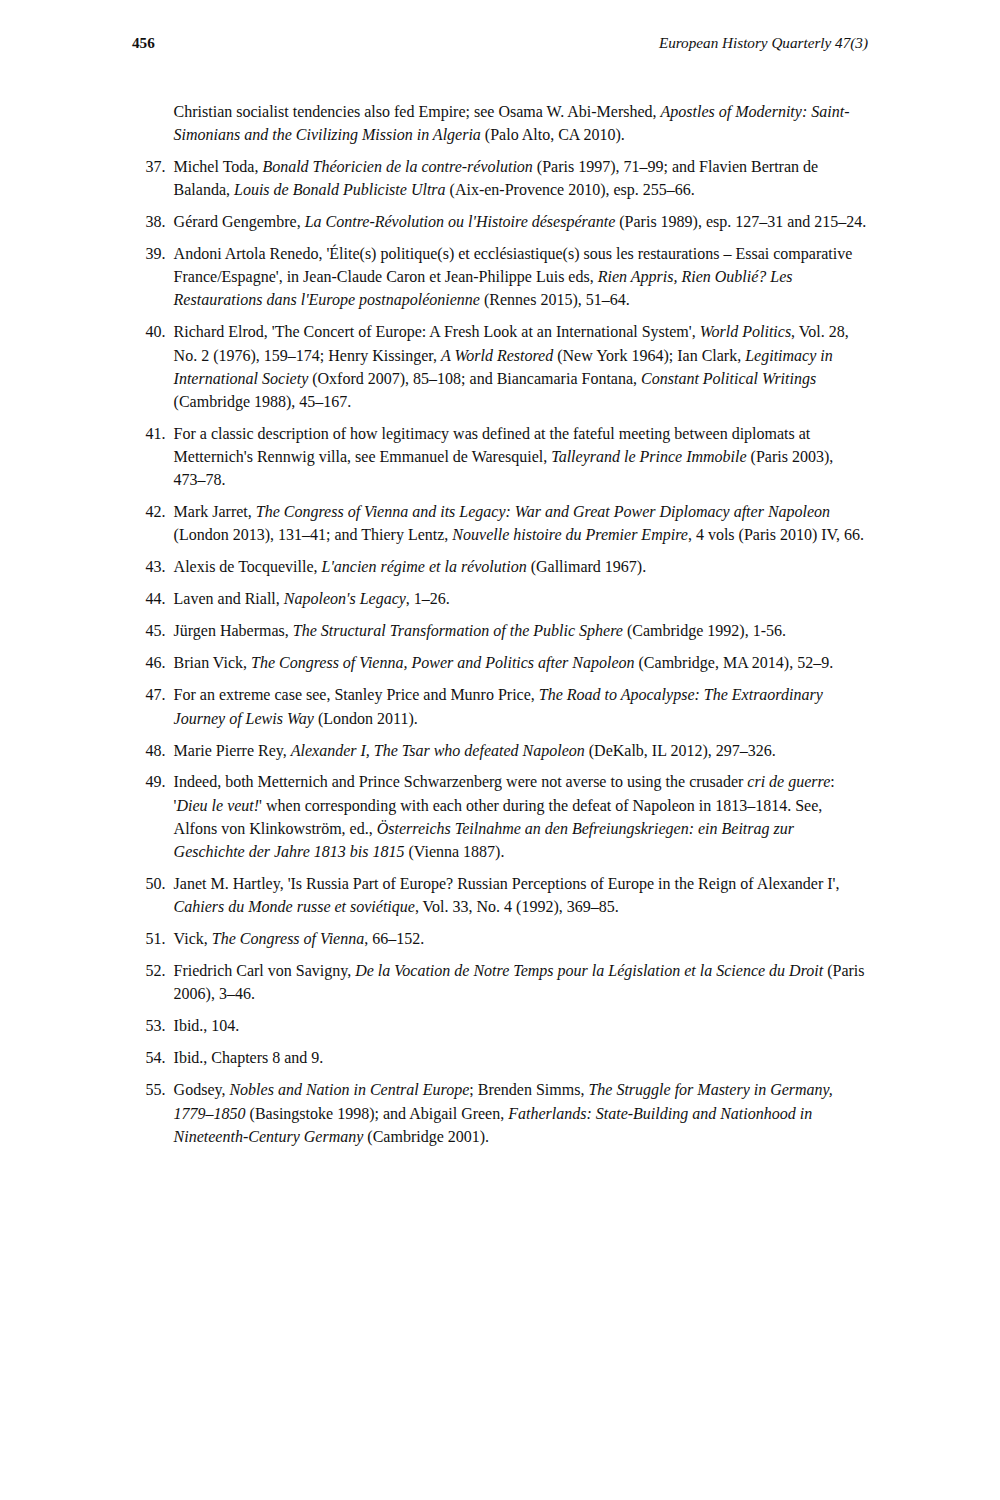456 European History Quarterly 47(3)
Christian socialist tendencies also fed Empire; see Osama W. Abi-Mershed, Apostles of Modernity: Saint-Simonians and the Civilizing Mission in Algeria (Palo Alto, CA 2010).
Michel Toda, Bonald Théoricien de la contre-révolution (Paris 1997), 71–99; and Flavien Bertran de Balanda, Louis de Bonald Publiciste Ultra (Aix-en-Provence 2010), esp. 255–66.
Gérard Gengembre, La Contre-Révolution ou l'Histoire désespérante (Paris 1989), esp. 127–31 and 215–24.
Andoni Artola Renedo, 'Élite(s) politique(s) et ecclésiastique(s) sous les restaurations – Essai comparative France/Espagne', in Jean-Claude Caron et Jean-Philippe Luis eds, Rien Appris, Rien Oublié? Les Restaurations dans l'Europe postnapoléonienne (Rennes 2015), 51–64.
Richard Elrod, 'The Concert of Europe: A Fresh Look at an International System', World Politics, Vol. 28, No. 2 (1976), 159–174; Henry Kissinger, A World Restored (New York 1964); Ian Clark, Legitimacy in International Society (Oxford 2007), 85–108; and Biancamaria Fontana, Constant Political Writings (Cambridge 1988), 45–167.
For a classic description of how legitimacy was defined at the fateful meeting between diplomats at Metternich's Rennwig villa, see Emmanuel de Waresquiel, Talleyrand le Prince Immobile (Paris 2003), 473–78.
Mark Jarret, The Congress of Vienna and its Legacy: War and Great Power Diplomacy after Napoleon (London 2013), 131–41; and Thiery Lentz, Nouvelle histoire du Premier Empire, 4 vols (Paris 2010) IV, 66.
Alexis de Tocqueville, L'ancien régime et la révolution (Gallimard 1967).
Laven and Riall, Napoleon's Legacy, 1–26.
Jürgen Habermas, The Structural Transformation of the Public Sphere (Cambridge 1992), 1-56.
Brian Vick, The Congress of Vienna, Power and Politics after Napoleon (Cambridge, MA 2014), 52–9.
For an extreme case see, Stanley Price and Munro Price, The Road to Apocalypse: The Extraordinary Journey of Lewis Way (London 2011).
Marie Pierre Rey, Alexander I, The Tsar who defeated Napoleon (DeKalb, IL 2012), 297–326.
Indeed, both Metternich and Prince Schwarzenberg were not averse to using the crusader cri de guerre: 'Dieu le veut!' when corresponding with each other during the defeat of Napoleon in 1813–1814. See, Alfons von Klinkowström, ed., Österreichs Teilnahme an den Befreiungskriegen: ein Beitrag zur Geschichte der Jahre 1813 bis 1815 (Vienna 1887).
Janet M. Hartley, 'Is Russia Part of Europe? Russian Perceptions of Europe in the Reign of Alexander I', Cahiers du Monde russe et soviétique, Vol. 33, No. 4 (1992), 369–85.
Vick, The Congress of Vienna, 66–152.
Friedrich Carl von Savigny, De la Vocation de Notre Temps pour la Législation et la Science du Droit (Paris 2006), 3–46.
Ibid., 104.
Ibid., Chapters 8 and 9.
Godsey, Nobles and Nation in Central Europe; Brenden Simms, The Struggle for Mastery in Germany, 1779–1850 (Basingstoke 1998); and Abigail Green, Fatherlands: State-Building and Nationhood in Nineteenth-Century Germany (Cambridge 2001).